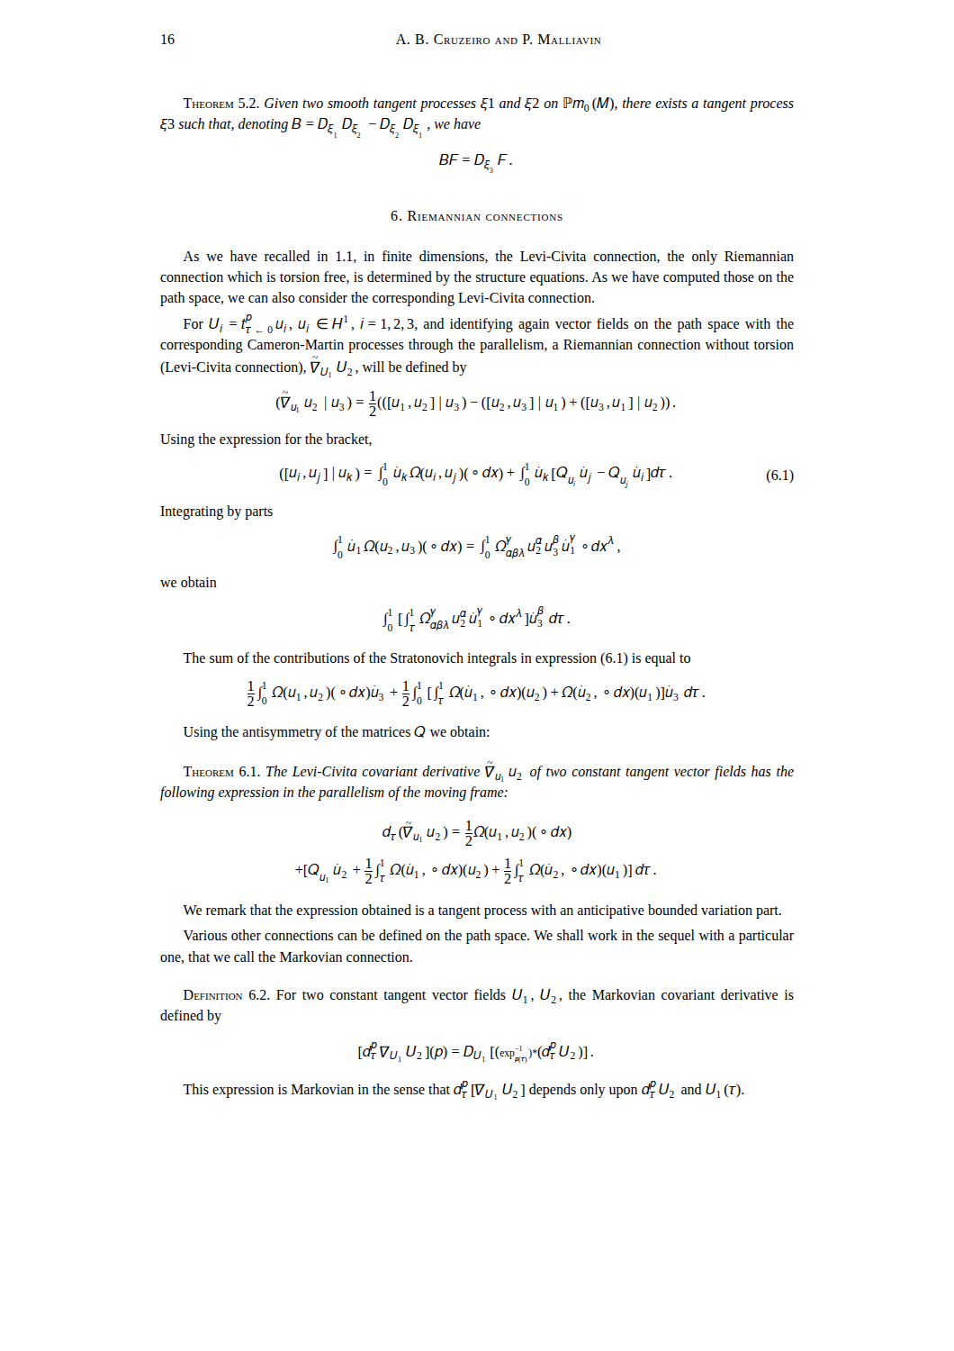16 A. B. Cruzeiro and P. Malliavin
Theorem 5.2. Given two smooth tangent processes ξ1 and ξ2 on ℙm0(M), there exists a tangent process ξ3 such that, denoting B=Dξ1Dξ2−Dξ2Dξ1, we have
BF=Dξ3F.
6. Riemannian connections
As we have recalled in 1.1, in finite dimensions, the Levi-Civita connection, the only Riemannian connection which is torsion free, is determined by the structure equations. As we have computed those on the path space, we can also consider the corresponding Levi-Civita connection.
For Ui=tτ←0pui, ui∈H1, i=1,2,3, and identifying again vector fields on the path space with the corresponding Cameron-Martin processes through the parallelism, a Riemannian connection without torsion (Levi-Civita connection), ∇~U1U2, will be defined by
(∇~u1u2|u3) = 12 ( ([u1,u2]|u3) − ([u2,u3]|u1) + ([u3,u1]|u2) ).
Using the expression for the bracket,
([ui,uj]|uk) = ∫01 u˙k Ω(ui,uj)(∘dx) + ∫01 u˙k [Quiu˙j − Quju˙i] dτ. (6.1)
Integrating by parts
∫01 u˙1 Ω(u2,u3)(∘dx) = ∫01 Ωαβλγ u2α u3β u˙1γ ∘dxλ,
we obtain
∫01 [ ∫τ1 Ωαβλγ u2α u˙1γ ∘dxλ ] u˙3β dτ.
The sum of the contributions of the Stratonovich integrals in expression (6.1) is equal to
12 ∫01 Ω(u1,u2)(∘dx) u˙3 + 12 ∫01 [ ∫τ1 Ω(u˙1,∘dx)(u2) + Ω(u˙2,∘dx)(u1) ] u˙3 dτ.
Using the antisymmetry of the matrices Q we obtain:
Theorem 6.1. The Levi-Civita covariant derivative ∇~u1u2 of two constant tangent vector fields has the following expression in the parallelism of the moving frame:
dτ (∇~u1u2) = 12 Ω(u1,u2)(∘dx)
+ [ Qu1u˙2 + 12 ∫τ1 Ω(u˙1,∘dx)(u2) + 12 ∫τ1 Ω(u˙2,∘dx)(u1) ] dτ.
We remark that the expression obtained is a tangent process with an anticipative bounded variation part.
Various other connections can be defined on the path space. We shall work in the sequel with a particular one, that we call the Markovian connection.
Definition 6.2. For two constant tangent vector fields U1, U2, the Markovian covariant derivative is defined by
[dτp∇U1U2](p) = DU1 [(expp(τ)−1)* (dτpU2)].
This expression is Markovian in the sense that dτp[∇U1U2] depends only upon dτpU2 and U1(τ).